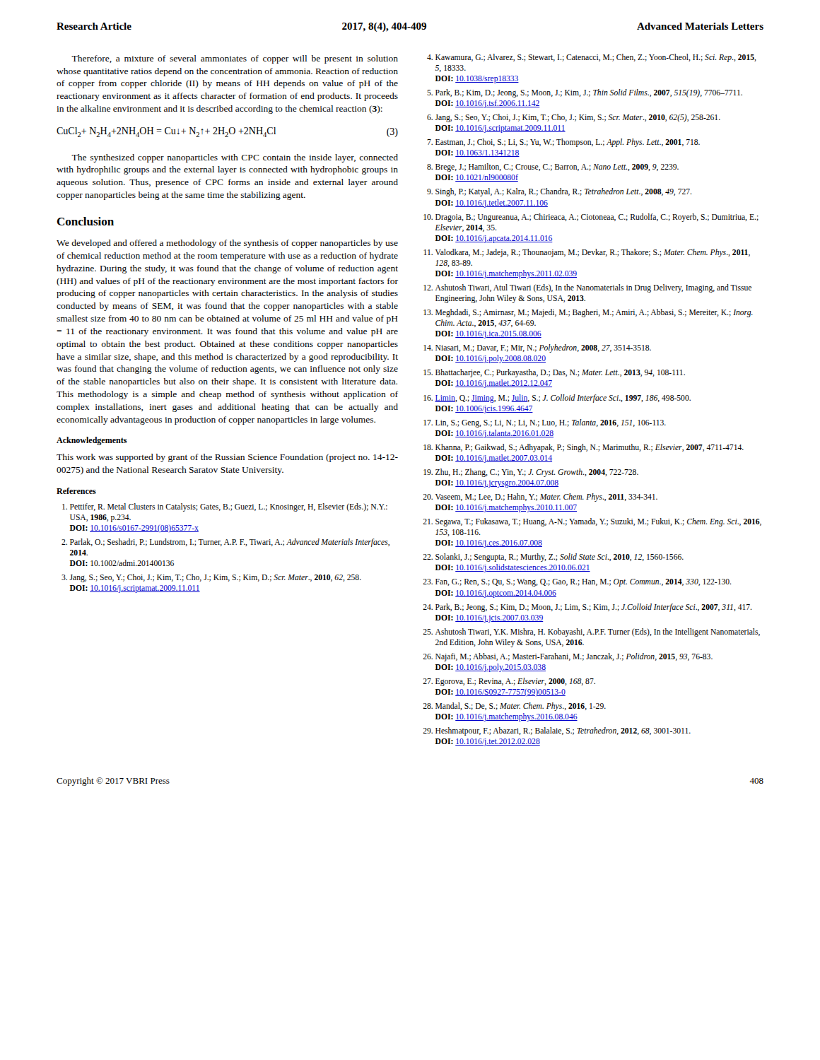Research Article
2017, 8(4), 404-409
Advanced Materials Letters
Therefore, a mixture of several ammoniates of copper will be present in solution whose quantitative ratios depend on the concentration of ammonia. Reaction of reduction of copper from copper chloride (II) by means of HH depends on value of pH of the reactionary environment as it affects character of formation of end products. It proceeds in the alkaline environment and it is described according to the chemical reaction (3):
CuCl2+ N2H4+2NH4OH = Cu↓+ N2↑+ 2H2O +2NH4Cl
(3)
The synthesized copper nanoparticles with CPC contain the inside layer, connected with hydrophilic groups and the external layer is connected with hydrophobic groups in aqueous solution. Thus, presence of CPC forms an inside and external layer around copper nanoparticles being at the same time the stabilizing agent.
Conclusion
We developed and offered a methodology of the synthesis of copper nanoparticles by use of chemical reduction method at the room temperature with use as a reduction of hydrate hydrazine. During the study, it was found that the change of volume of reduction agent (HH) and values of pH of the reactionary environment are the most important factors for producing of copper nanoparticles with certain characteristics. In the analysis of studies conducted by means of SEM, it was found that the copper nanoparticles with a stable smallest size from 40 to 80 nm can be obtained at volume of 25 ml HH and value of pH = 11 of the reactionary environment. It was found that this volume and value pH are optimal to obtain the best product. Obtained at these conditions copper nanoparticles have a similar size, shape, and this method is characterized by a good reproducibility. It was found that changing the volume of reduction agents, we can influence not only size of the stable nanoparticles but also on their shape. It is consistent with literature data. This methodology is a simple and cheap method of synthesis without application of complex installations, inert gases and additional heating that can be actually and economically advantageous in production of copper nanoparticles in large volumes.
Acknowledgements
This work was supported by grant of the Russian Science Foundation (project no. 14-12-00275) and the National Research Saratov State University.
References
Pettifer, R. Metal Clusters in Catalysis; Gates, B.; Guezi, L.; Knosinger, H, Elsevier (Eds.); N.Y.: USA, 1986, p.234.
DOI: 10.1016/s0167-2991(08)65377-x
Parlak, O.; Seshadri, P.; Lundstrom, I.; Turner, A.P. F., Tiwari, A.; Advanced Materials Interfaces, 2014.
DOI: 10.1002/admi.201400136
Jang, S.; Seo, Y.; Choi, J.; Kim, T.; Cho, J.; Kim, S.; Kim, D.; Scr. Mater., 2010, 62, 258.
DOI: 10.1016/j.scriptamat.2009.11.011
Kawamura, G.; Alvarez, S.; Stewart, I.; Catenacci, M.; Chen, Z.; Yoon-Cheol, H.; Sci. Rep., 2015, 5, 18333.
DOI: 10.1038/srep18333
Park, B.; Kim, D.; Jeong, S.; Moon, J.; Kim, J.; Thin Solid Films., 2007, 515(19), 7706–7711.
DOI: 10.1016/j.tsf.2006.11.142
Jang, S.; Seo, Y.; Choi, J.; Kim, T.; Cho, J.; Kim, S.; Scr. Mater., 2010, 62(5), 258-261.
DOI: 10.1016/j.scriptamat.2009.11.011
Eastman, J.; Choi, S.; Li, S.; Yu, W.; Thompson, L.; Appl. Phys. Lett., 2001, 718.
DOI: 10.1063/1.1341218
Brege, J.; Hamilton, C.; Crouse, C.; Barron, A.; Nano Lett., 2009, 9, 2239.
DOI: 10.1021/nl900080f
Singh, P.; Katyal, A.; Kalra, R.; Chandra, R.; Tetrahedron Lett., 2008, 49, 727.
DOI: 10.1016/j.tetlet.2007.11.106
Dragoia, B.; Ungureanua, A.; Chirieaca, A.; Ciotoneaa, C.; Rudolfa, C.; Royerb, S.; Dumitriua, E.; Elsevier, 2014, 35.
DOI: 10.1016/j.apcata.2014.11.016
Valodkara, M.; Jadeja, R.; Thounaojam, M.; Devkar, R.; Thakore; S.; Mater. Chem. Phys., 2011, 128, 83-89.
DOI: 10.1016/j.matchemphys.2011.02.039
Ashutosh Tiwari, Atul Tiwari (Eds), In the Nanomaterials in Drug Delivery, Imaging, and Tissue Engineering, John Wiley & Sons, USA, 2013.
Meghdadi, S.; Amirnasr, M.; Majedi, M.; Bagheri, M.; Amiri, A.; Abbasi, S.; Mereiter, K.; Inorg. Chim. Acta., 2015, 437, 64-69.
DOI: 10.1016/j.ica.2015.08.006
Niasari, M.; Davar, F.; Mir, N.; Polyhedron, 2008, 27, 3514-3518.
DOI: 10.1016/j.poly.2008.08.020
Bhattacharjee, C.; Purkayastha, D.; Das, N.; Mater. Lett., 2013, 94, 108-111.
DOI: 10.1016/j.matlet.2012.12.047
Limin, Q.; Jiming, M.; Julin, S.; J. Colloid Interface Sci., 1997, 186, 498-500.
DOI: 10.1006/jcis.1996.4647
Lin, S.; Geng, S.; Li, N.; Li, N.; Luo, H.; Talanta, 2016, 151, 106-113.
DOI: 10.1016/j.talanta.2016.01.028
Khanna, P.; Gaikwad, S.; Adhyapak, P.; Singh, N.; Marimuthu, R.; Elsevier, 2007, 4711-4714.
DOI: 10.1016/j.matlet.2007.03.014
Zhu, H.; Zhang, C.; Yin, Y.; J. Cryst. Growth., 2004, 722-728.
DOI: 10.1016/j.jcrysgro.2004.07.008
Vaseem, M.; Lee, D.; Hahn, Y.; Mater. Chem. Phys., 2011, 334-341.
DOI: 10.1016/j.matchemphys.2010.11.007
Segawa, T.; Fukasawa, T.; Huang, A-N.; Yamada, Y.; Suzuki, M.; Fukui, K.; Chem. Eng. Sci., 2016, 153, 108-116.
DOI: 10.1016/j.ces.2016.07.008
Solanki, J.; Sengupta, R.; Murthy, Z.; Solid State Sci., 2010, 12, 1560-1566.
DOI: 10.1016/j.solidstatesciences.2010.06.021
Fan, G.; Ren, S.; Qu, S.; Wang, Q.; Gao, R.; Han, M.; Opt. Commun., 2014, 330, 122-130.
DOI: 10.1016/j.optcom.2014.04.006
Park, B.; Jeong, S.; Kim, D.; Moon, J.; Lim, S.; Kim, J.; J.Colloid Interface Sci., 2007, 311, 417.
DOI: 10.1016/j.jcis.2007.03.039
Ashutosh Tiwari, Y.K. Mishra, H. Kobayashi, A.P.F. Turner (Eds), In the Intelligent Nanomaterials, 2nd Edition, John Wiley & Sons, USA, 2016.
Najafi, M.; Abbasi, A.; Masteri-Farahani, M.; Janczak, J.; Polidron, 2015, 93, 76-83.
DOI: 10.1016/j.poly.2015.03.038
Egorova, E.; Revina, A.; Elsevier, 2000, 168, 87.
DOI: 10.1016/S0927-7757(99)00513-0
Mandal, S.; De, S.; Mater. Chem. Phys., 2016, 1-29.
DOI: 10.1016/j.matchemphys.2016.08.046
Heshmatpour, F.; Abazari, R.; Balalaie, S.; Tetrahedron, 2012, 68, 3001-3011.
DOI: 10.1016/j.tet.2012.02.028
Copyright © 2017 VBRI Press
408